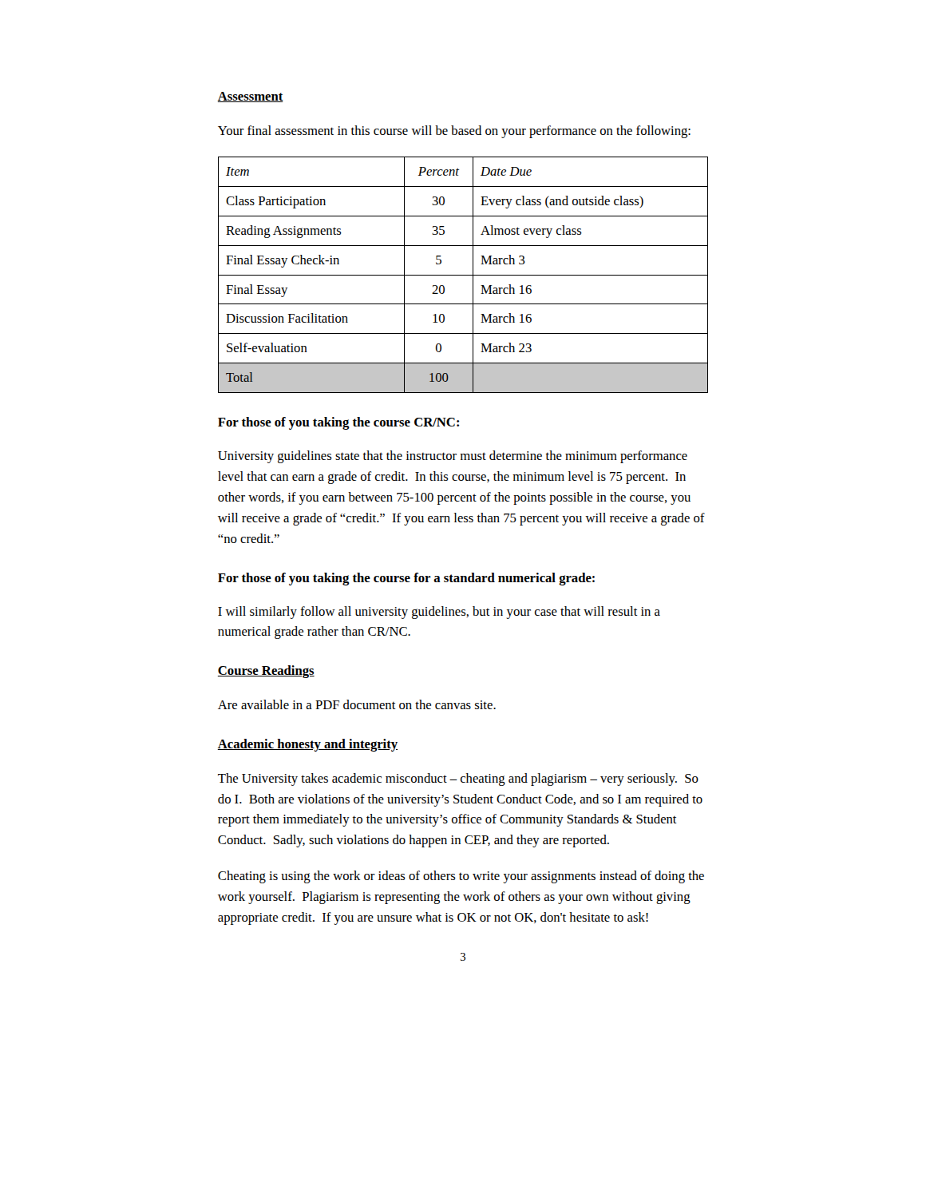Assessment
Your final assessment in this course will be based on your performance on the following:
| Item | Percent | Date Due |
| --- | --- | --- |
| Class Participation | 30 | Every class (and outside class) |
| Reading Assignments | 35 | Almost every class |
| Final Essay Check-in | 5 | March 3 |
| Final Essay | 20 | March 16 |
| Discussion Facilitation | 10 | March 16 |
| Self-evaluation | 0 | March 23 |
| Total | 100 | |
For those of you taking the course CR/NC:
University guidelines state that the instructor must determine the minimum performance level that can earn a grade of credit. In this course, the minimum level is 75 percent. In other words, if you earn between 75-100 percent of the points possible in the course, you will receive a grade of “credit.” If you earn less than 75 percent you will receive a grade of “no credit.”
For those of you taking the course for a standard numerical grade:
I will similarly follow all university guidelines, but in your case that will result in a numerical grade rather than CR/NC.
Course Readings
Are available in a PDF document on the canvas site.
Academic honesty and integrity
The University takes academic misconduct – cheating and plagiarism – very seriously. So do I. Both are violations of the university’s Student Conduct Code, and so I am required to report them immediately to the university’s office of Community Standards & Student Conduct. Sadly, such violations do happen in CEP, and they are reported.
Cheating is using the work or ideas of others to write your assignments instead of doing the work yourself. Plagiarism is representing the work of others as your own without giving appropriate credit. If you are unsure what is OK or not OK, don't hesitate to ask!
3